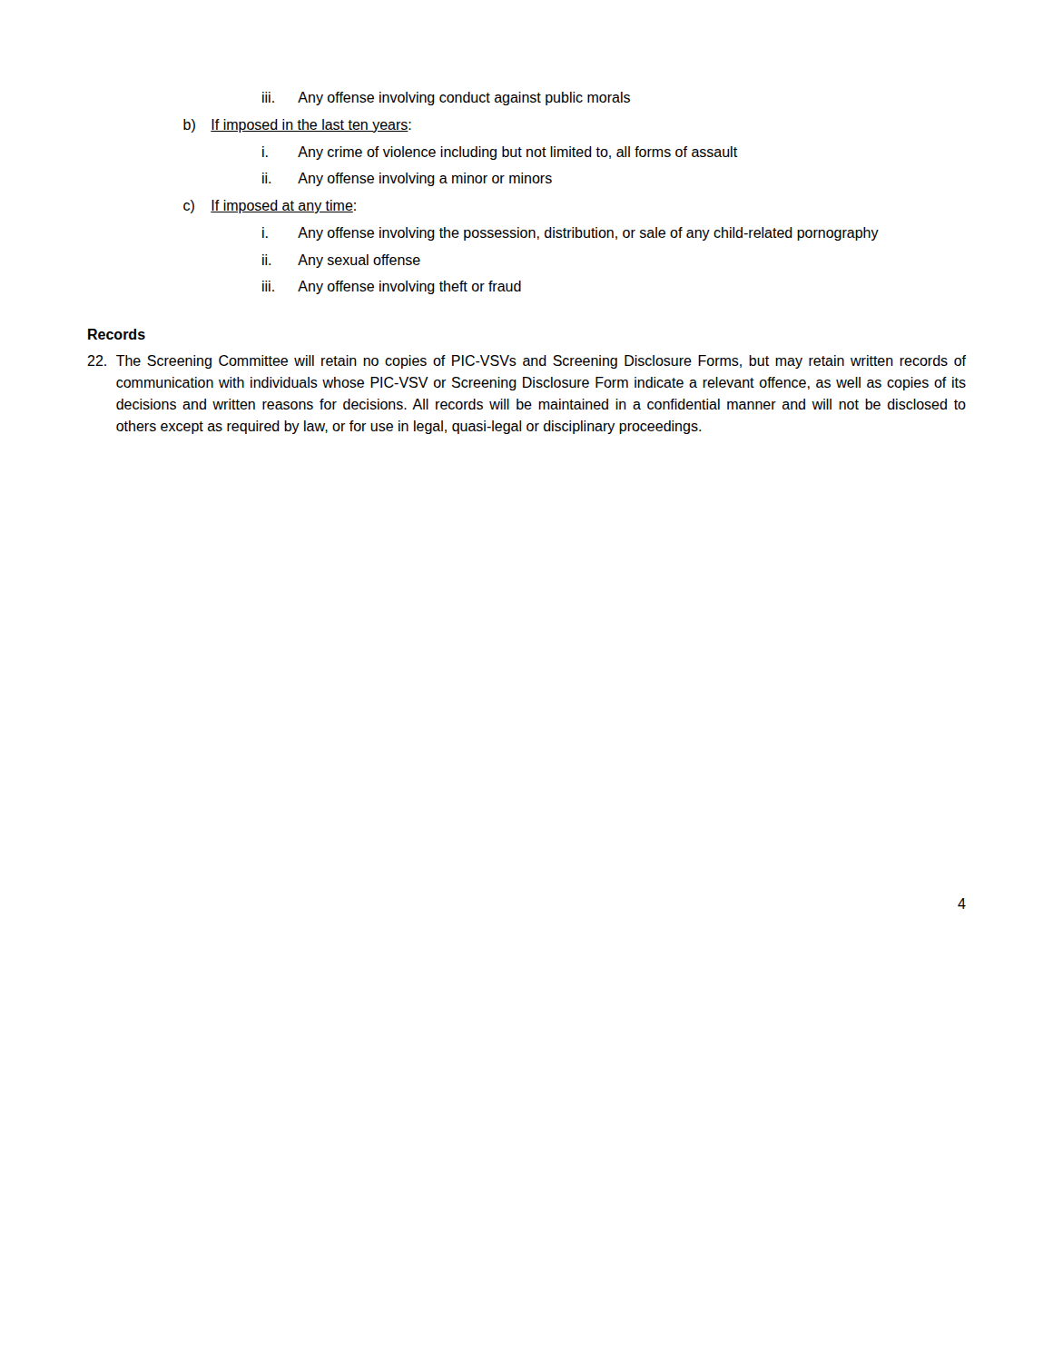iii. Any offense involving conduct against public morals
b) If imposed in the last ten years:
i. Any crime of violence including but not limited to, all forms of assault
ii. Any offense involving a minor or minors
c) If imposed at any time:
i. Any offense involving the possession, distribution, or sale of any child-related pornography
ii. Any sexual offense
iii. Any offense involving theft or fraud
Records
22. The Screening Committee will retain no copies of PIC-VSVs and Screening Disclosure Forms, but may retain written records of communication with individuals whose PIC-VSV or Screening Disclosure Form indicate a relevant offence, as well as copies of its decisions and written reasons for decisions. All records will be maintained in a confidential manner and will not be disclosed to others except as required by law, or for use in legal, quasi-legal or disciplinary proceedings.
4